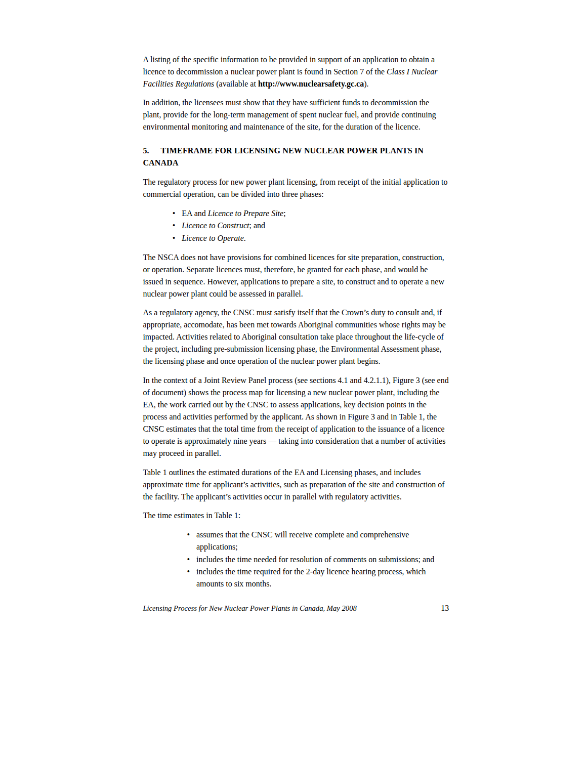A listing of the specific information to be provided in support of an application to obtain a licence to decommission a nuclear power plant is found in Section 7 of the Class I Nuclear Facilities Regulations (available at http://www.nuclearsafety.gc.ca).
In addition, the licensees must show that they have sufficient funds to decommission the plant, provide for the long-term management of spent nuclear fuel, and provide continuing environmental monitoring and maintenance of the site, for the duration of the licence.
5. TIMEFRAME FOR LICENSING NEW NUCLEAR POWER PLANTS IN CANADA
The regulatory process for new power plant licensing, from receipt of the initial application to commercial operation, can be divided into three phases:
EA and Licence to Prepare Site;
Licence to Construct; and
Licence to Operate.
The NSCA does not have provisions for combined licences for site preparation, construction, or operation. Separate licences must, therefore, be granted for each phase, and would be issued in sequence. However, applications to prepare a site, to construct and to operate a new nuclear power plant could be assessed in parallel.
As a regulatory agency, the CNSC must satisfy itself that the Crown’s duty to consult and, if appropriate, accomodate, has been met towards Aboriginal communities whose rights may be impacted. Activities related to Aboriginal consultation take place throughout the life-cycle of the project, including pre-submission licensing phase, the Environmental Assessment phase, the licensing phase and once operation of the nuclear power plant begins.
In the context of a Joint Review Panel process (see sections 4.1 and 4.2.1.1), Figure 3 (see end of document) shows the process map for licensing a new nuclear power plant, including the EA, the work carried out by the CNSC to assess applications, key decision points in the process and activities performed by the applicant. As shown in Figure 3 and in Table 1, the CNSC estimates that the total time from the receipt of application to the issuance of a licence to operate is approximately nine years — taking into consideration that a number of activities may proceed in parallel.
Table 1 outlines the estimated durations of the EA and Licensing phases, and includes approximate time for applicant’s activities, such as preparation of the site and construction of the facility. The applicant’s activities occur in parallel with regulatory activities.
The time estimates in Table 1:
assumes that the CNSC will receive complete and comprehensive applications;
includes the time needed for resolution of comments on submissions; and
includes the time required for the 2-day licence hearing process, which amounts to six months.
Licensing Process for New Nuclear Power Plants in Canada, May 2008 13